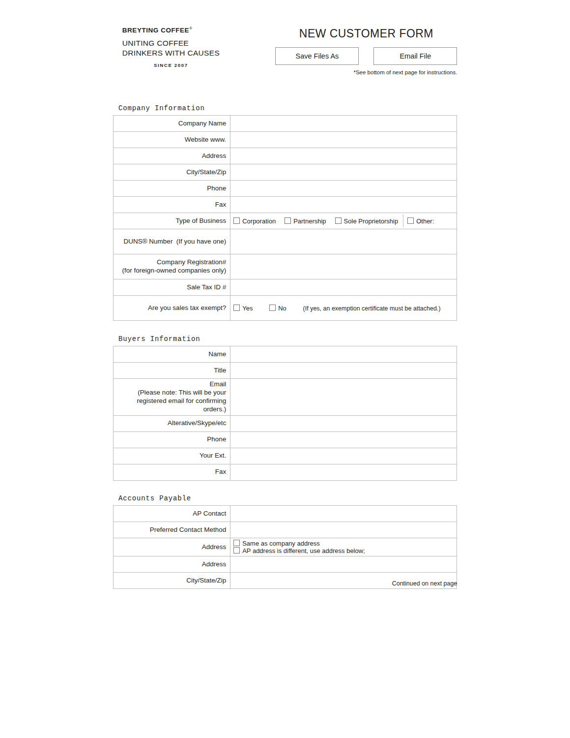BREYTING COFFEE®
UNITING COFFEE
DRINKERS WITH CAUSES
SINCE 2007
NEW CUSTOMER FORM
Save Files As Email File
*See bottom of next page for instructions.
Company Information
| Company Name | |
| Website www. | |
| Address | |
| City/State/Zip | |
| Phone | |
| Fax | |
| Type of Business | Corporation Partnership Sole Proprietorship Other: |
| DUNS® Number (If you have one) | |
| Company Registration# (for foreign-owned companies only) | |
| Sale Tax ID # | |
| Are you sales tax exempt? | Yes No (If yes, an exemption certificate must be attached.) |
Buyers Information
| Name | |
| Title | |
| Email (Please note: This will be your registered email for confirming orders.) | |
| Alterative/Skype/etc | |
| Phone | |
| Your Ext. | |
| Fax | |
Accounts Payable
| AP Contact | |
| Preferred Contact Method | |
| Address | Same as company address AP address is different, use address below; |
| Address | |
| City/State/Zip | |
Continued on next page